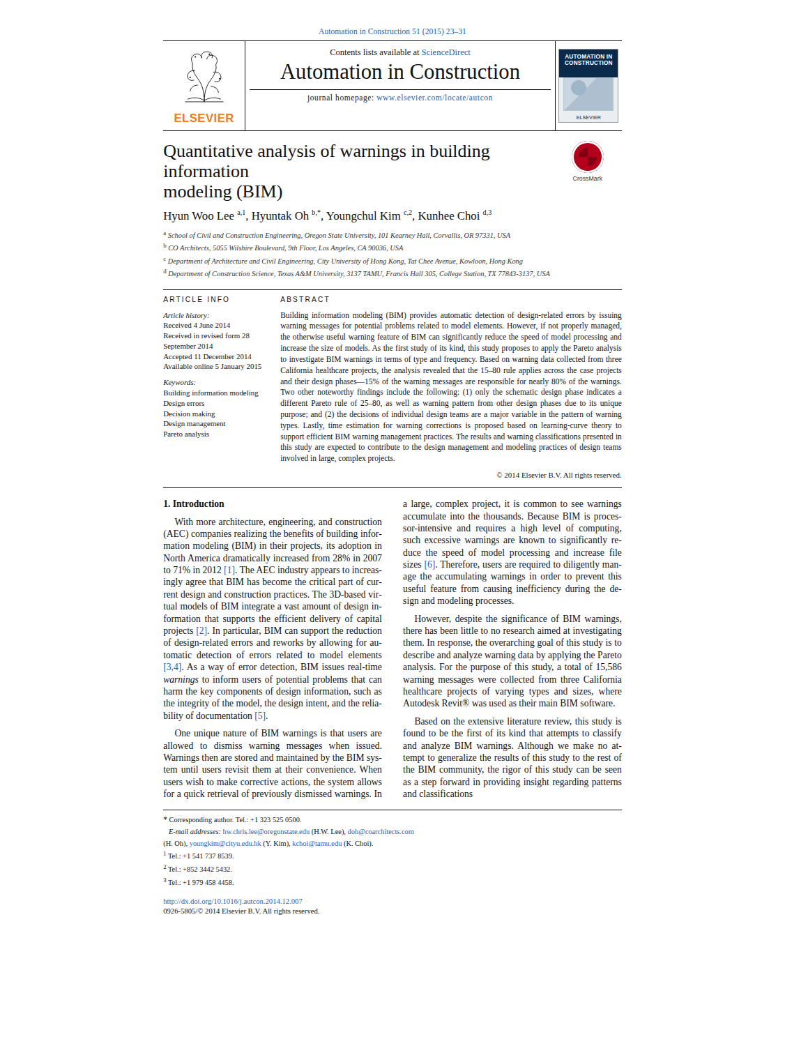Automation in Construction 51 (2015) 23–31
ELSEVIER
Contents lists available at ScienceDirect
Automation in Construction
journal homepage: www.elsevier.com/locate/autcon
AUTOMATION IN
CONSTRUCTION
ELSEVIER
Quantitative analysis of warnings in building information
modeling (BIM)
Hyun Woo Lee a,1, Hyuntak Oh b,*, Youngchul Kim c,2, Kunhee Choi d,3
a School of Civil and Construction Engineering, Oregon State University, 101 Kearney Hall, Corvallis, OR 97331, USA
b CO Architects, 5055 Wilshire Boulevard, 9th Floor, Los Angeles, CA 90036, USA
c Department of Architecture and Civil Engineering, City University of Hong Kong, Tat Chee Avenue, Kowloon, Hong Kong
d Department of Construction Science, Texas A&M University, 3137 TAMU, Francis Hall 305, College Station, TX 77843-3137, USA
CrossMark
Article info
Article history:
Received 4 June 2014
Received in revised form 28 September 2014
Accepted 11 December 2014
Available online 5 January 2015
Keywords:
Building information modeling
Design errors
Decision making
Design management
Pareto analysis
Abstract
Building information modeling (BIM) provides automatic detection of design-related errors by issuing warning messages for potential problems related to model elements. However, if not properly managed, the otherwise useful warning feature of BIM can significantly reduce the speed of model processing and increase the size of models. As the first study of its kind, this study proposes to apply the Pareto analysis to investigate BIM warnings in terms of type and frequency. Based on warning data collected from three California healthcare projects, the analysis revealed that the 15–80 rule applies across the case projects and their design phases—15% of the warning messages are responsible for nearly 80% of the warnings. Two other noteworthy findings include the following: (1) only the schematic design phase indicates a different Pareto rule of 25–80, as well as warning pattern from other design phases due to its unique purpose; and (2) the decisions of individual design teams are a major variable in the pattern of warning types. Lastly, time estimation for warning corrections is proposed based on learning-curve theory to support efficient BIM warning management practices. The results and warning classifications presented in this study are expected to contribute to the design management and modeling practices of design teams involved in large, complex projects.
© 2014 Elsevier B.V. All rights reserved.
1. Introduction
With more architecture, engineering, and construction (AEC) companies realizing the benefits of building information modeling (BIM) in their projects, its adoption in North America dramatically increased from 28% in 2007 to 71% in 2012 [1]. The AEC industry appears to increasingly agree that BIM has become the critical part of current design and construction practices. The 3D-based virtual models of BIM integrate a vast amount of design information that supports the efficient delivery of capital projects [2]. In particular, BIM can support the reduction of design-related errors and reworks by allowing for automatic detection of errors related to model elements [3,4]. As a way of error detection, BIM issues real-time warnings to inform users of potential problems that can harm the key components of design information, such as the integrity of the model, the design intent, and the reliability of documentation [5].
One unique nature of BIM warnings is that users are allowed to dismiss warning messages when issued. Warnings then are stored and maintained by the BIM system until users revisit them at their convenience. When users wish to make corrective actions, the system allows for a quick retrieval of previously dismissed warnings. In a large, complex project, it is common to see warnings accumulate into the thousands. Because BIM is processor-intensive and requires a high level of computing, such excessive warnings are known to significantly reduce the speed of model processing and increase file sizes [6]. Therefore, users are required to diligently manage the accumulating warnings in order to prevent this useful feature from causing inefficiency during the design and modeling processes.
However, despite the significance of BIM warnings, there has been little to no research aimed at investigating them. In response, the overarching goal of this study is to describe and analyze warning data by applying the Pareto analysis. For the purpose of this study, a total of 15,586 warning messages were collected from three California healthcare projects of varying types and sizes, where Autodesk Revit® was used as their main BIM software.
Based on the extensive literature review, this study is found to be the first of its kind that attempts to classify and analyze BIM warnings. Although we make no attempt to generalize the results of this study to the rest of the BIM community, the rigor of this study can be seen as a step forward in providing insight regarding patterns and classifications
* Corresponding author. Tel.: +1 323 525 0500.
E-mail addresses: hw.chris.lee@oregonstate.edu (H.W. Lee), doh@coarchitects.com
(H. Oh), youngkim@cityu.edu.hk (Y. Kim), kchoi@tamu.edu (K. Choi).
1 Tel.: +1 541 737 8539.
2 Tel.: +852 3442 5432.
3 Tel.: +1 979 458 4458.
http://dx.doi.org/10.1016/j.autcon.2014.12.007
0926-5805/© 2014 Elsevier B.V. All rights reserved.